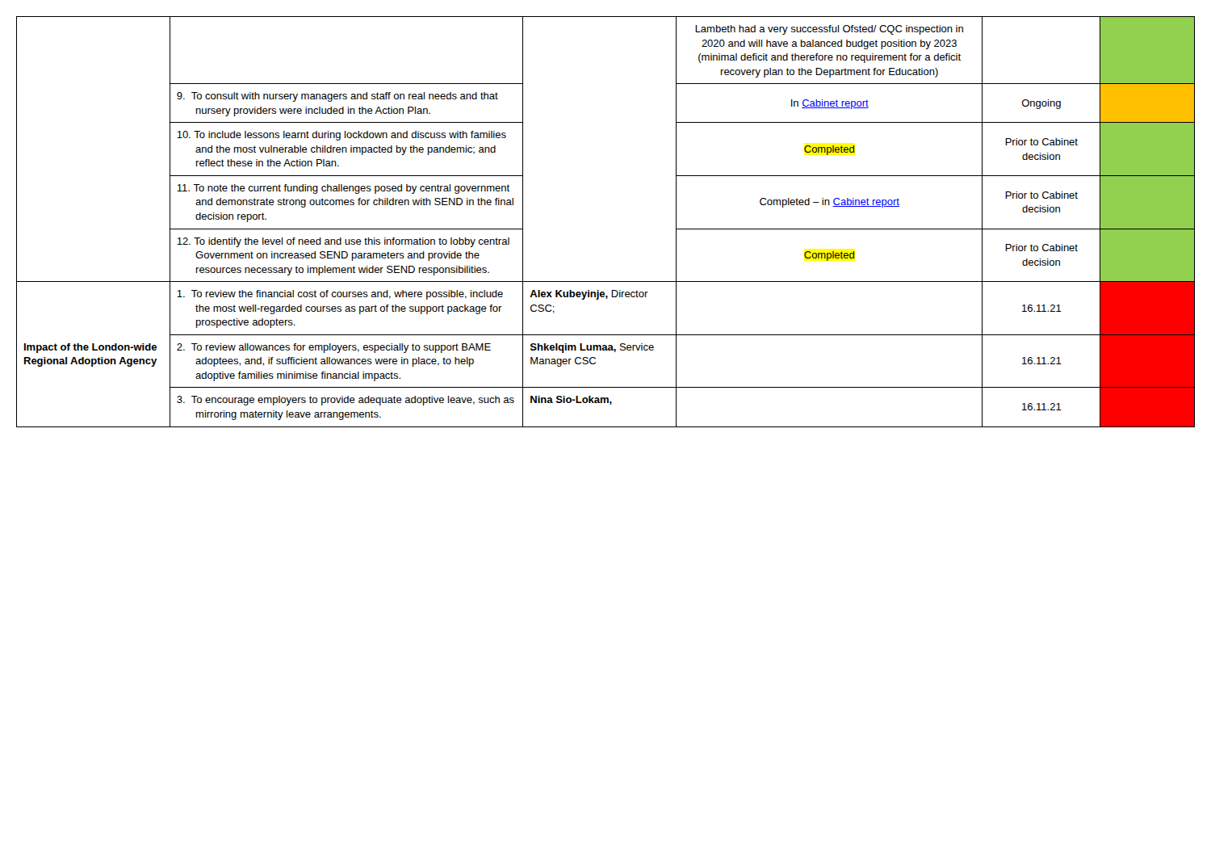| | | | Lambeth had a very successful Ofsted/ CQC inspection in 2020 and will have a balanced budget position by 2023 (minimal deficit and therefore no requirement for a deficit recovery plan to the Department for Education) | | |
| 9. To consult with nursery managers and staff on real needs and that nursery providers were included in the Action Plan. | In Cabinet report | Ongoing | |
| 10. To include lessons learnt during lockdown and discuss with families and the most vulnerable children impacted by the pandemic; and reflect these in the Action Plan. | Completed | Prior to Cabinet decision | |
| 11. To note the current funding challenges posed by central government and demonstrate strong outcomes for children with SEND in the final decision report. | Completed – in Cabinet report | Prior to Cabinet decision | |
| 12. To identify the level of need and use this information to lobby central Government on increased SEND parameters and provide the resources necessary to implement wider SEND responsibilities. | Completed | Prior to Cabinet decision | |
| Impact of the London-wide Regional Adoption Agency | 1. To review the financial cost of courses and, where possible, include the most well-regarded courses as part of the support package for prospective adopters. | Alex Kubeyinje, Director CSC; | | 16.11.21 | |
| 2. To review allowances for employers, especially to support BAME adoptees, and, if sufficient allowances were in place, to help adoptive families minimise financial impacts. | Shkelqim Lumaa, Service Manager CSC | | 16.11.21 | |
| 3. To encourage employers to provide adequate adoptive leave, such as mirroring maternity leave arrangements. | Nina Sio-Lokam, | | 16.11.21 | |